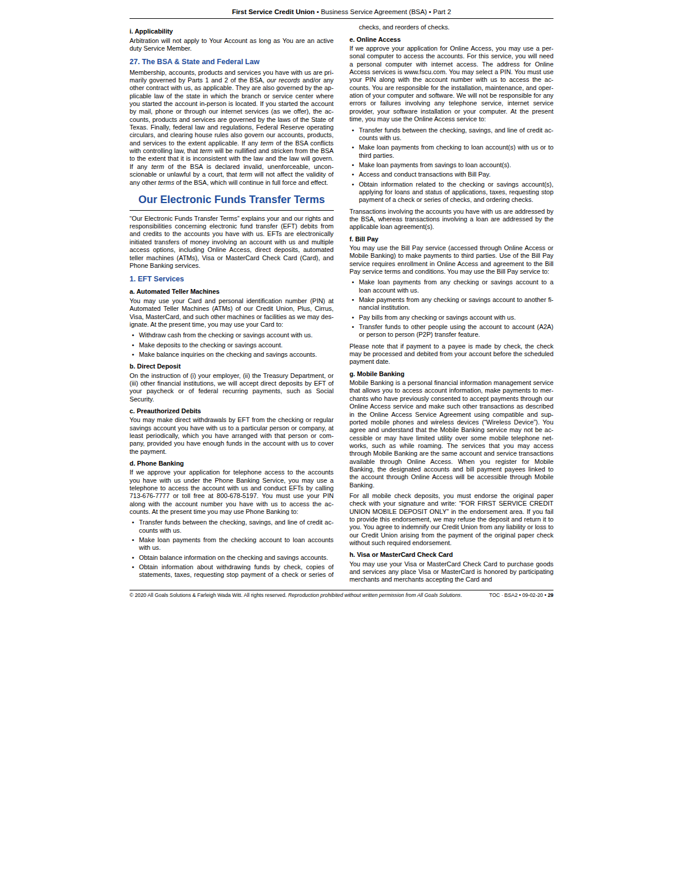First Service Credit Union • Business Service Agreement (BSA) • Part 2
i. Applicability
Arbitration will not apply to Your Account as long as You are an active duty Service Member.
27. The BSA & State and Federal Law
Membership, accounts, products and services you have with us are primarily governed by Parts 1 and 2 of the BSA, our records and/or any other contract with us, as applicable. They are also governed by the applicable law of the state in which the branch or service center where you started the account in-person is located. If you started the account by mail, phone or through our internet services (as we offer), the accounts, products and services are governed by the laws of the State of Texas. Finally, federal law and regulations, Federal Reserve operating circulars, and clearing house rules also govern our accounts, products, and services to the extent applicable. If any term of the BSA conflicts with controlling law, that term will be nullified and stricken from the BSA to the extent that it is inconsistent with the law and the law will govern. If any term of the BSA is declared invalid, unenforceable, unconscionable or unlawful by a court, that term will not affect the validity of any other terms of the BSA, which will continue in full force and effect.
Our Electronic Funds Transfer Terms
“Our Electronic Funds Transfer Terms” explains your and our rights and responsibilities concerning electronic fund transfer (EFT) debits from and credits to the accounts you have with us. EFTs are electronically initiated transfers of money involving an account with us and multiple access options, including Online Access, direct deposits, automated teller machines (ATMs), Visa or MasterCard Check Card (Card), and Phone Banking services.
1. EFT Services
a. Automated Teller Machines
You may use your Card and personal identification number (PIN) at Automated Teller Machines (ATMs) of our Credit Union, Plus, Cirrus, Visa, MasterCard, and such other machines or facilities as we may designate. At the present time, you may use your Card to:
Withdraw cash from the checking or savings account with us.
Make deposits to the checking or savings account.
Make balance inquiries on the checking and savings accounts.
b. Direct Deposit
On the instruction of (i) your employer, (ii) the Treasury Department, or (iii) other financial institutions, we will accept direct deposits by EFT of your paycheck or of federal recurring payments, such as Social Security.
c. Preauthorized Debits
You may make direct withdrawals by EFT from the checking or regular savings account you have with us to a particular person or company, at least periodically, which you have arranged with that person or company, provided you have enough funds in the account with us to cover the payment.
d. Phone Banking
If we approve your application for telephone access to the accounts you have with us under the Phone Banking Service, you may use a telephone to access the account with us and conduct EFTs by calling 713-676-7777 or toll free at 800-678-5197. You must use your PIN along with the account number you have with us to access the accounts. At the present time you may use Phone Banking to:
Transfer funds between the checking, savings, and line of credit accounts with us.
Make loan payments from the checking account to loan accounts with us.
Obtain balance information on the checking and savings accounts.
Obtain information about withdrawing funds by check, copies of statements, taxes, requesting stop payment of a check or series of checks, and reorders of checks.
e. Online Access
If we approve your application for Online Access, you may use a personal computer to access the accounts. For this service, you will need a personal computer with internet access. The address for Online Access services is www.fscu.com. You may select a PIN. You must use your PIN along with the account number with us to access the accounts. You are responsible for the installation, maintenance, and operation of your computer and software. We will not be responsible for any errors or failures involving any telephone service, internet service provider, your software installation or your computer. At the present time, you may use the Online Access service to:
Transfer funds between the checking, savings, and line of credit accounts with us.
Make loan payments from checking to loan account(s) with us or to third parties.
Make loan payments from savings to loan account(s).
Access and conduct transactions with Bill Pay.
Obtain information related to the checking or savings account(s), applying for loans and status of applications, taxes, requesting stop payment of a check or series of checks, and ordering checks.
Transactions involving the accounts you have with us are addressed by the BSA, whereas transactions involving a loan are addressed by the applicable loan agreement(s).
f. Bill Pay
You may use the Bill Pay service (accessed through Online Access or Mobile Banking) to make payments to third parties. Use of the Bill Pay service requires enrollment in Online Access and agreement to the Bill Pay service terms and conditions. You may use the Bill Pay service to:
Make loan payments from any checking or savings account to a loan account with us.
Make payments from any checking or savings account to another financial institution.
Pay bills from any checking or savings account with us.
Transfer funds to other people using the account to account (A2A) or person to person (P2P) transfer feature.
Please note that if payment to a payee is made by check, the check may be processed and debited from your account before the scheduled payment date.
g. Mobile Banking
Mobile Banking is a personal financial information management service that allows you to access account information, make payments to merchants who have previously consented to accept payments through our Online Access service and make such other transactions as described in the Online Access Service Agreement using compatible and supported mobile phones and wireless devices (“Wireless Device”). You agree and understand that the Mobile Banking service may not be accessible or may have limited utility over some mobile telephone networks, such as while roaming. The services that you may access through Mobile Banking are the same account and service transactions available through Online Access. When you register for Mobile Banking, the designated accounts and bill payment payees linked to the account through Online Access will be accessible through Mobile Banking.
For all mobile check deposits, you must endorse the original paper check with your signature and write: “FOR FIRST SERVICE CREDIT UNION MOBILE DEPOSIT ONLY” in the endorsement area. If you fail to provide this endorsement, we may refuse the deposit and return it to you. You agree to indemnify our Credit Union from any liability or loss to our Credit Union arising from the payment of the original paper check without such required endorsement.
h. Visa or MasterCard Check Card
You may use your Visa or MasterCard Check Card to purchase goods and services any place Visa or MasterCard is honored by participating merchants and merchants accepting the Card and
© 2020 All Goals Solutions & Farleigh Wada Witt. All rights reserved. Reproduction prohibited without written permission from All Goals Solutions.
TOC ∙ BSA2 • 09-02-20 • 29